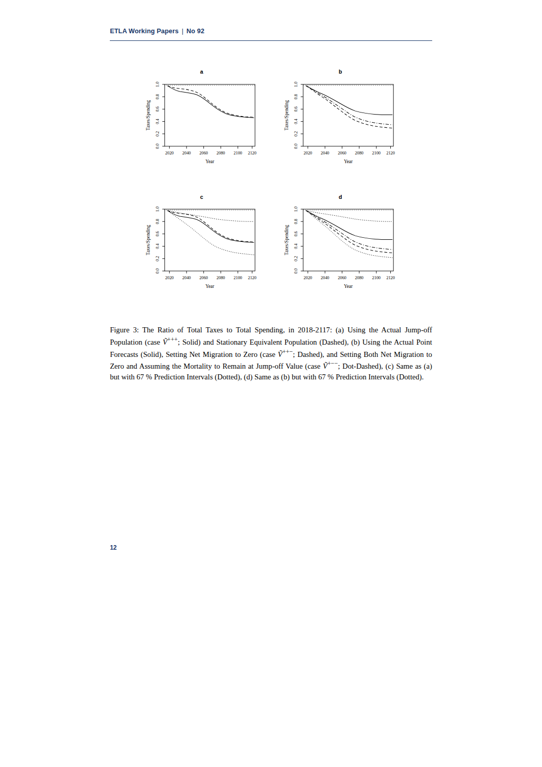ETLA Working Papers | No 92
a
0.0 0.2 0.4 0.6 0.8 1.0 Taxes/Spending 2020 2040 2060 2080 2100 2120 Year
b
0.0 0.2 0.4 0.6 0.8 1.0 Taxes/Spending 2020 2040 2060 2080 2100 2120 Year
c
0.0 0.2 0.4 0.6 0.8 1.0 Taxes/Spending 2020 2040 2060 2080 2100 2120 Year
d
0.0 0.2 0.4 0.6 0.8 1.0 Taxes/Spending 2020 2040 2060 2080 2100 2120 Year
Figure 3: The Ratio of Total Taxes to Total Spending, in 2018-2117: (a) Using the Actual Jump-off Population (case Ṽ+++; Solid) and Stationary Equivalent Population (Dashed), (b) Using the Actual Point Forecasts (Solid), Setting Net Migration to Zero (case Ṽ++−; Dashed), and Setting Both Net Migration to Zero and Assuming the Mortality to Remain at Jump-off Value (case Ṽ+−−; Dot-Dashed), (c) Same as (a) but with 67 % Prediction Intervals (Dotted), (d) Same as (b) but with 67 % Prediction Intervals (Dotted).
12